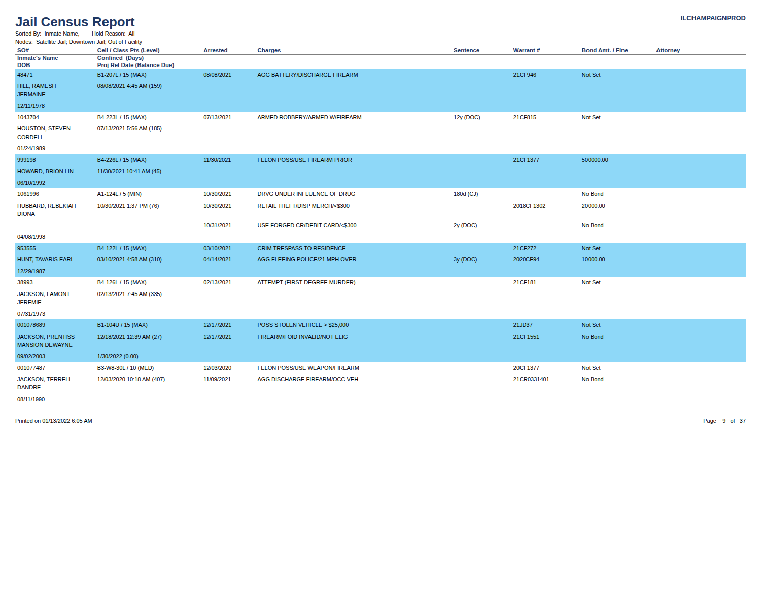ILCHAMPAIGNPROD
Jail Census Report
Sorted By: Inmate Name, Hold Reason: All
Nodes: Satellite Jail; Downtown Jail; Out of Facility
| SO# | Cell / Class Pts (Level) | Arrested | Charges | Sentence | Warrant # | Bond Amt. / Fine | Attorney |
| --- | --- | --- | --- | --- | --- | --- | --- |
| Inmate's Name | Confined (Days) | | | | | | |
| DOB | Proj Rel Date (Balance Due) | | | | | | |
| 48471 | B1-207L / 15 (MAX) | 08/08/2021 | AGG BATTERY/DISCHARGE FIREARM | | 21CF946 | Not Set | |
| HILL, RAMESH JERMAINE | 08/08/2021 4:45 AM (159) | | | | | | |
| 12/11/1978 | | | | | | | |
| 1043704 | B4-223L / 15 (MAX) | 07/13/2021 | ARMED ROBBERY/ARMED W/FIREARM | 12y (DOC) | 21CF815 | Not Set | |
| HOUSTON, STEVEN CORDELL | 07/13/2021 5:56 AM (185) | | | | | | |
| 01/24/1989 | | | | | | | |
| 999198 | B4-226L / 15 (MAX) | 11/30/2021 | FELON POSS/USE FIREARM PRIOR | | 21CF1377 | 500000.00 | |
| HOWARD, BRION LIN | 11/30/2021 10:41 AM (45) | | | | | | |
| 06/10/1992 | | | | | | | |
| 1061996 | A1-124L / 5 (MIN) | 10/30/2021 | DRVG UNDER INFLUENCE OF DRUG | 180d (CJ) | | No Bond | |
| HUBBARD, REBEKIAH DIONA | 10/30/2021 1:37 PM (76) | 10/30/2021 | RETAIL THEFT/DISP MERCH/<$300 | | 2018CF1302 | 20000.00 | |
| | | 10/31/2021 | USE FORGED CR/DEBIT CARD/<$300 | 2y (DOC) | | No Bond | |
| 04/08/1998 | | | | | | | |
| 953555 | B4-122L / 15 (MAX) | 03/10/2021 | CRIM TRESPASS TO RESIDENCE | | 21CF272 | Not Set | |
| HUNT, TAVARIS EARL | 03/10/2021 4:58 AM (310) | 04/14/2021 | AGG FLEEING POLICE/21 MPH OVER | 3y (DOC) | 2020CF94 | 10000.00 | |
| 12/29/1987 | | | | | | | |
| 38993 | B4-126L / 15 (MAX) | 02/13/2021 | ATTEMPT (FIRST DEGREE MURDER) | | 21CF181 | Not Set | |
| JACKSON, LAMONT JEREMIE | 02/13/2021 7:45 AM (335) | | | | | | |
| 07/31/1973 | | | | | | | |
| 001078689 | B1-104U / 15 (MAX) | 12/17/2021 | POSS STOLEN VEHICLE > $25,000 | | 21JD37 | Not Set | |
| JACKSON, PRENTISS MANSION DEWAYNE | 12/18/2021 12:39 AM (27) | 12/17/2021 | FIREARM/FOID INVALID/NOT ELIG | | 21CF1551 | No Bond | |
| 09/02/2003 | 1/30/2022 (0.00) | | | | | | |
| 001077487 | B3-W8-30L / 10 (MED) | 12/03/2020 | FELON POSS/USE WEAPON/FIREARM | | 20CF1377 | Not Set | |
| JACKSON, TERRELL DANDRE | 12/03/2020 10:18 AM (407) | 11/09/2021 | AGG DISCHARGE FIREARM/OCC VEH | | 21CR0331401 | No Bond | |
| 08/11/1990 | | | | | | | |
Printed on 01/13/2022 6:05 AM
Page 9 of 37